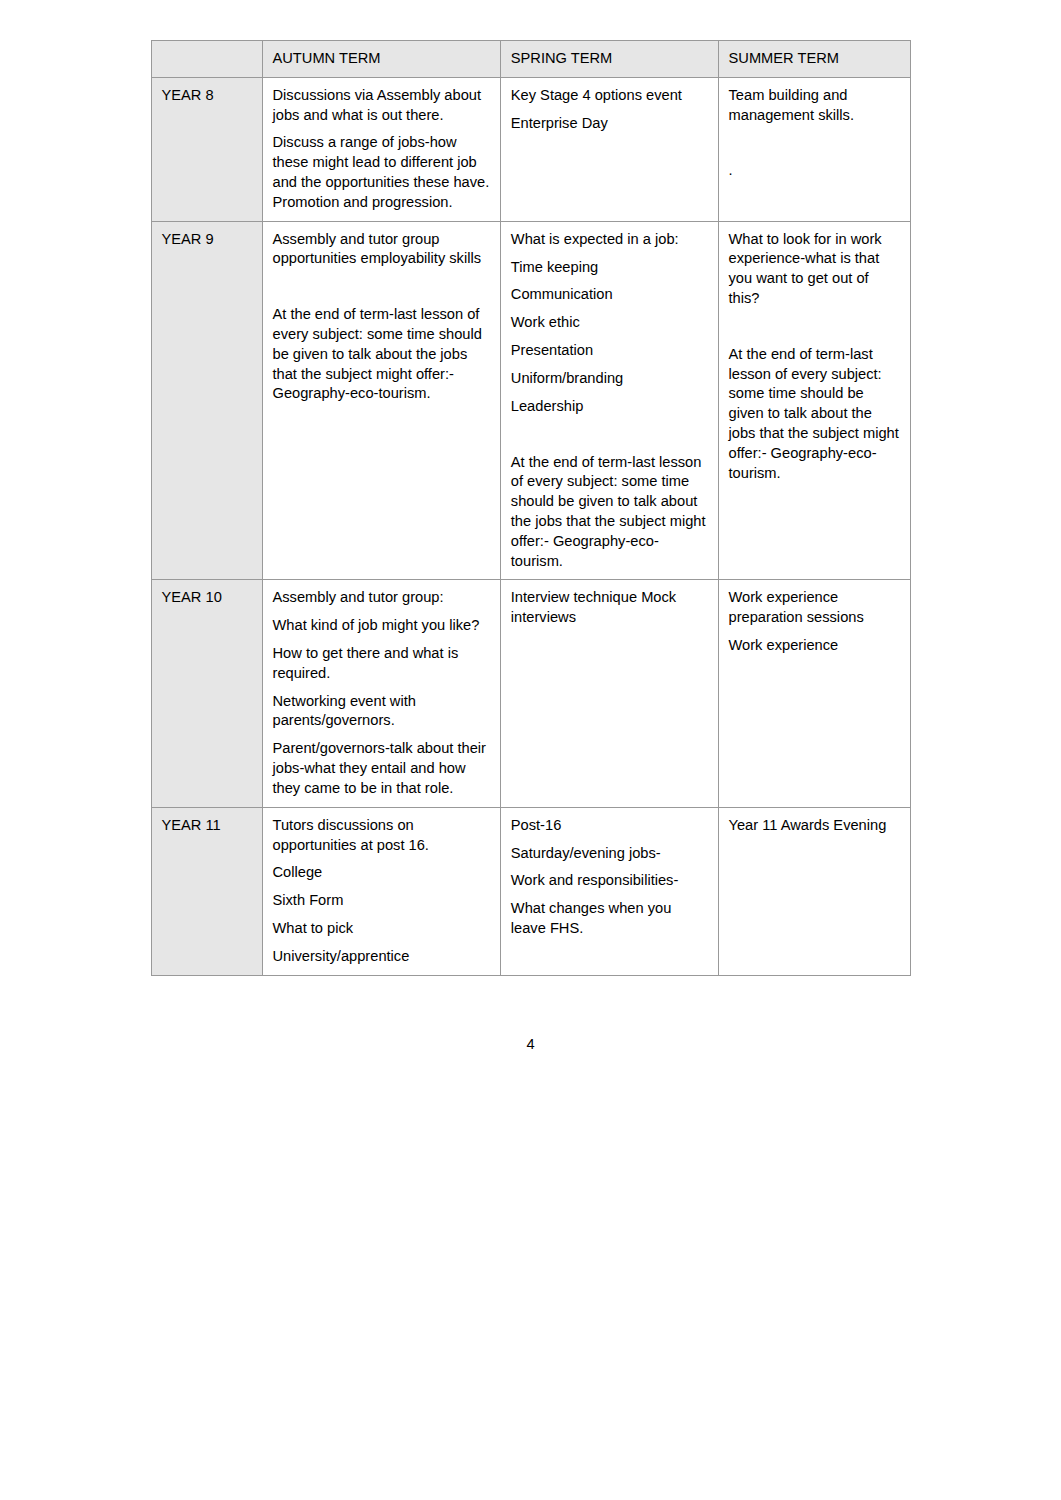| | AUTUMN TERM | SPRING TERM | SUMMER TERM |
| --- | --- | --- | --- |
| YEAR 8 | Discussions via Assembly about jobs and what is out there. Discuss a range of jobs-how these might lead to different job and the opportunities these have. Promotion and progression. | Key Stage 4 options event Enterprise Day | Team building and management skills. . |
| YEAR 9 | Assembly and tutor group opportunities employability skills At the end of term-last lesson of every subject: some time should be given to talk about the jobs that the subject might offer:- Geography-eco-tourism. | What is expected in a job: Time keeping Communication Work ethic Presentation Uniform/branding Leadership At the end of term-last lesson of every subject: some time should be given to talk about the jobs that the subject might offer:- Geography-eco-tourism. | What to look for in work experience-what is that you want to get out of this? At the end of term-last lesson of every subject: some time should be given to talk about the jobs that the subject might offer:- Geography-eco-tourism. |
| YEAR 10 | Assembly and tutor group: What kind of job might you like? How to get there and what is required. Networking event with parents/governors. Parent/governors-talk about their jobs-what they entail and how they came to be in that role. | Interview technique Mock interviews | Work experience preparation sessions Work experience |
| YEAR 11 | Tutors discussions on opportunities at post 16. College Sixth Form What to pick University/apprentice | Post-16 Saturday/evening jobs- Work and responsibilities- What changes when you leave FHS. | Year 11 Awards Evening |
4